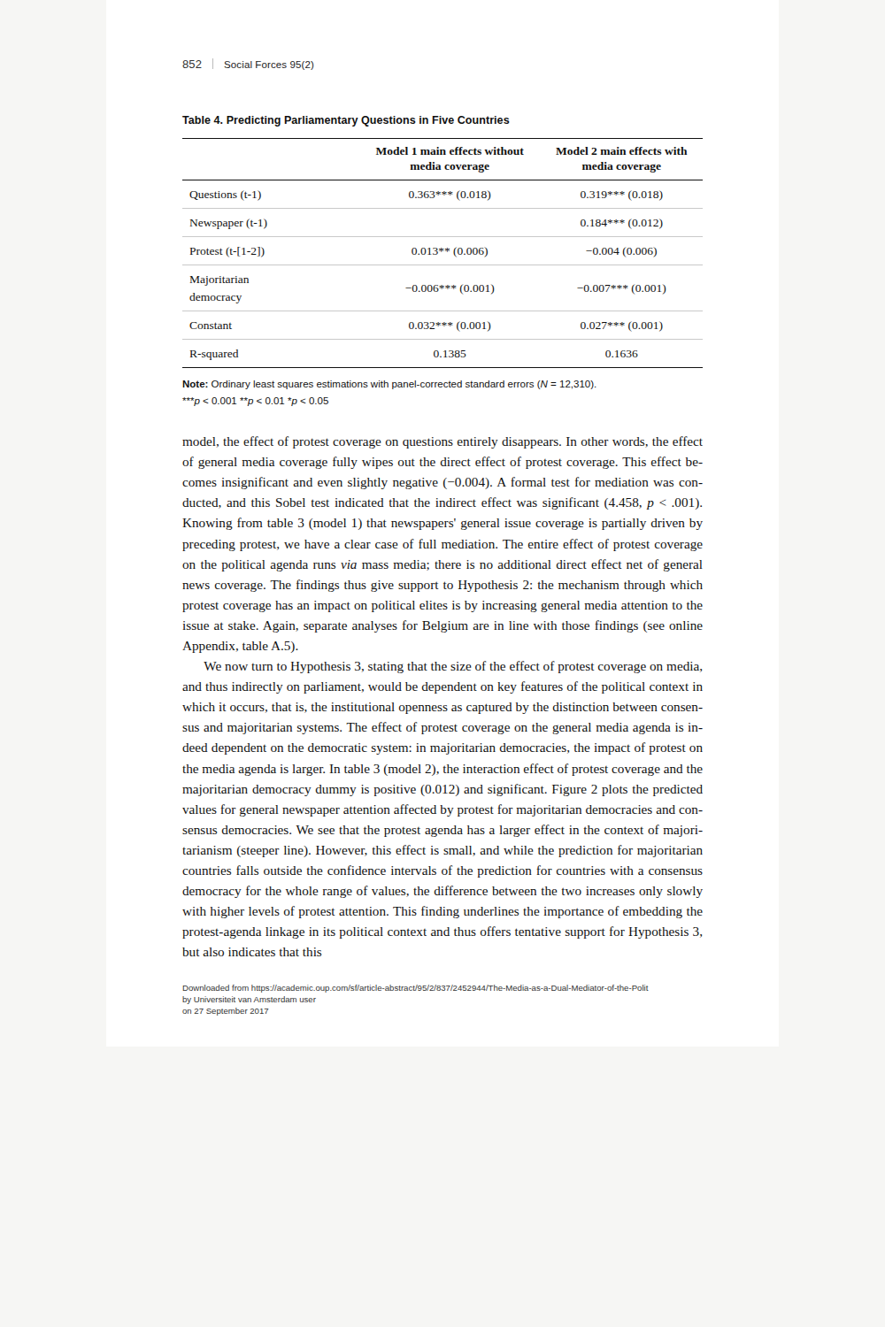852 Social Forces 95(2)
Table 4. Predicting Parliamentary Questions in Five Countries
| | Model 1 main effects without media coverage | Model 2 main effects with media coverage |
| --- | --- | --- |
| Questions (t-1) | 0.363*** (0.018) | 0.319*** (0.018) |
| Newspaper (t-1) | | 0.184*** (0.012) |
| Protest (t-[1-2]) | 0.013** (0.006) | −0.004 (0.006) |
| Majoritarian democracy | −0.006*** (0.001) | −0.007*** (0.001) |
| Constant | 0.032*** (0.001) | 0.027*** (0.001) |
| R-squared | 0.1385 | 0.1636 |
Note: Ordinary least squares estimations with panel-corrected standard errors (N = 12,310).
***p < 0.001 **p < 0.01 *p < 0.05
model, the effect of protest coverage on questions entirely disappears. In other words, the effect of general media coverage fully wipes out the direct effect of protest coverage. This effect becomes insignificant and even slightly negative (−0.004). A formal test for mediation was conducted, and this Sobel test indicated that the indirect effect was significant (4.458, p < .001). Knowing from table 3 (model 1) that newspapers' general issue coverage is partially driven by preceding protest, we have a clear case of full mediation. The entire effect of protest coverage on the political agenda runs via mass media; there is no additional direct effect net of general news coverage. The findings thus give support to Hypothesis 2: the mechanism through which protest coverage has an impact on political elites is by increasing general media attention to the issue at stake. Again, separate analyses for Belgium are in line with those findings (see online Appendix, table A.5).
We now turn to Hypothesis 3, stating that the size of the effect of protest coverage on media, and thus indirectly on parliament, would be dependent on key features of the political context in which it occurs, that is, the institutional openness as captured by the distinction between consensus and majoritarian systems. The effect of protest coverage on the general media agenda is indeed dependent on the democratic system: in majoritarian democracies, the impact of protest on the media agenda is larger. In table 3 (model 2), the interaction effect of protest coverage and the majoritarian democracy dummy is positive (0.012) and significant. Figure 2 plots the predicted values for general newspaper attention affected by protest for majoritarian democracies and consensus democracies. We see that the protest agenda has a larger effect in the context of majoritarianism (steeper line). However, this effect is small, and while the prediction for majoritarian countries falls outside the confidence intervals of the prediction for countries with a consensus democracy for the whole range of values, the difference between the two increases only slowly with higher levels of protest attention. This finding underlines the importance of embedding the protest-agenda linkage in its political context and thus offers tentative support for Hypothesis 3, but also indicates that this
Downloaded from https://academic.oup.com/sf/article-abstract/95/2/837/2452944/The-Media-as-a-Dual-Mediator-of-the-Polit
by Universiteit van Amsterdam user
on 27 September 2017